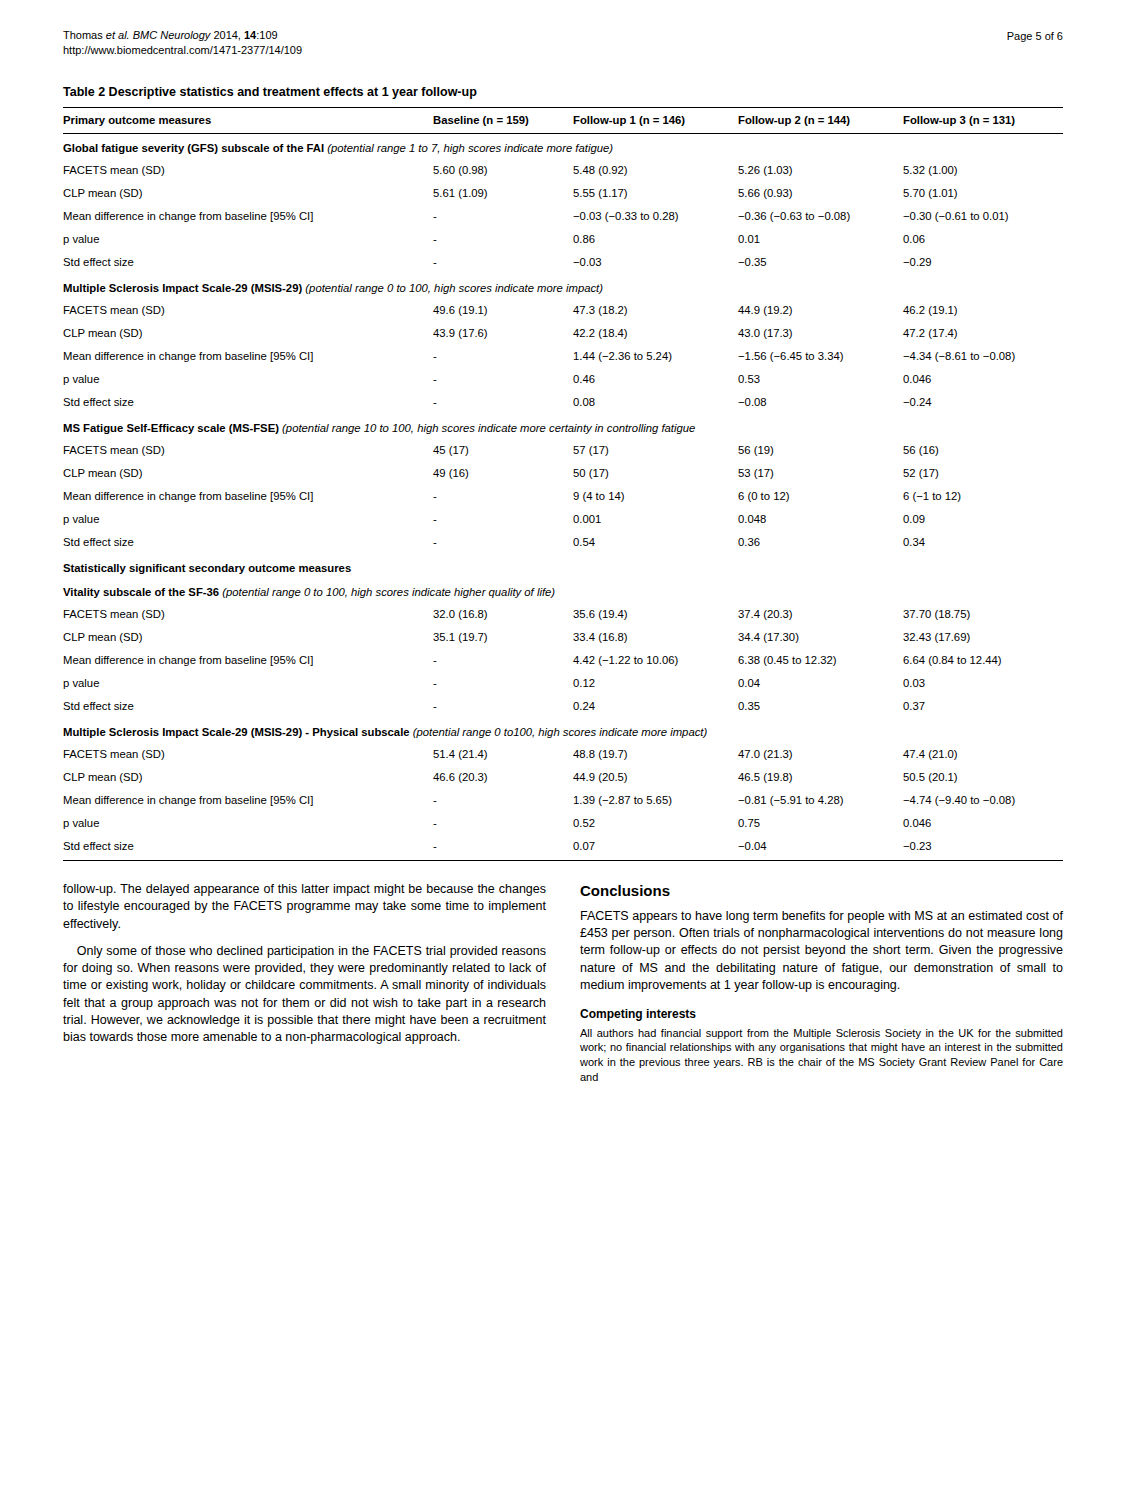Thomas et al. BMC Neurology 2014, 14:109
http://www.biomedcentral.com/1471-2377/14/109
Page 5 of 6
Table 2 Descriptive statistics and treatment effects at 1 year follow-up
| Primary outcome measures | Baseline (n = 159) | Follow-up 1 (n = 146) | Follow-up 2 (n = 144) | Follow-up 3 (n = 131) |
| --- | --- | --- | --- | --- |
| Global fatigue severity (GFS) subscale of the FAI (potential range 1 to 7, high scores indicate more fatigue) |
| FACETS mean (SD) | 5.60 (0.98) | 5.48 (0.92) | 5.26 (1.03) | 5.32 (1.00) |
| CLP mean (SD) | 5.61 (1.09) | 5.55 (1.17) | 5.66 (0.93) | 5.70 (1.01) |
| Mean difference in change from baseline [95% CI] | - | − 0.03 ( − 0.33 to 0.28) | − 0.36 ( − 0.63 to − 0.08) | − 0.30 ( − 0.61 to 0.01) |
| p value | - | 0.86 | 0.01 | 0.06 |
| Std effect size | - | − 0.03 | − 0.35 | − 0.29 |
| Multiple Sclerosis Impact Scale-29 (MSIS-29) (potential range 0 to 100, high scores indicate more impact) |
| FACETS mean (SD) | 49.6 (19.1) | 47.3 (18.2) | 44.9 (19.2) | 46.2 (19.1) |
| CLP mean (SD) | 43.9 (17.6) | 42.2 (18.4) | 43.0 (17.3) | 47.2 (17.4) |
| Mean difference in change from baseline [95% CI] | - | 1.44 ( − 2.36 to 5.24) | − 1.56 ( − 6.45 to 3.34) | − 4.34 ( − 8.61 to − 0.08) |
| p value | - | 0.46 | 0.53 | 0.046 |
| Std effect size | - | 0.08 | − 0.08 | − 0.24 |
| MS Fatigue Self-Efficacy scale (MS-FSE) (potential range 10 to 100, high scores indicate more certainty in controlling fatigue |
| FACETS mean (SD) | 45 (17) | 57 (17) | 56 (19) | 56 (16) |
| CLP mean (SD) | 49 (16) | 50 (17) | 53 (17) | 52 (17) |
| Mean difference in change from baseline [95% CI] | - | 9 (4 to 14) | 6 (0 to 12) | 6 ( − 1 to 12) |
| p value | - | 0.001 | 0.048 | 0.09 |
| Std effect size | - | 0.54 | 0.36 | 0.34 |
| Statistically significant secondary outcome measures |
| Vitality subscale of the SF-36 (potential range 0 to 100, high scores indicate higher quality of life) |
| FACETS mean (SD) | 32.0 (16.8) | 35.6 (19.4) | 37.4 (20.3) | 37.70 (18.75) |
| CLP mean (SD) | 35.1 (19.7) | 33.4 (16.8) | 34.4 (17.30) | 32.43 (17.69) |
| Mean difference in change from baseline [95% CI] | - | 4.42 ( − 1.22 to 10.06) | 6.38 (0.45 to 12.32) | 6.64 (0.84 to 12.44) |
| p value | - | 0.12 | 0.04 | 0.03 |
| Std effect size | - | 0.24 | 0.35 | 0.37 |
| Multiple Sclerosis Impact Scale-29 (MSIS-29) - Physical subscale (potential range 0 to100, high scores indicate more impact) |
| FACETS mean (SD) | 51.4 (21.4) | 48.8 (19.7) | 47.0 (21.3) | 47.4 (21.0) |
| CLP mean (SD) | 46.6 (20.3) | 44.9 (20.5) | 46.5 (19.8) | 50.5 (20.1) |
| Mean difference in change from baseline [95% CI] | - | 1.39 ( − 2.87 to 5.65) | − 0.81 ( − 5.91 to 4.28) | − 4.74 ( − 9.40 to − 0.08) |
| p value | - | 0.52 | 0.75 | 0.046 |
| Std effect size | - | 0.07 | − 0.04 | − 0.23 |
follow-up. The delayed appearance of this latter impact might be because the changes to lifestyle encouraged by the FACETS programme may take some time to implement effectively.
Only some of those who declined participation in the FACETS trial provided reasons for doing so. When reasons were provided, they were predominantly related to lack of time or existing work, holiday or childcare commitments. A small minority of individuals felt that a group approach was not for them or did not wish to take part in a research trial. However, we acknowledge it is possible that there might have been a recruitment bias towards those more amenable to a non-pharmacological approach.
Conclusions
FACETS appears to have long term benefits for people with MS at an estimated cost of £453 per person. Often trials of nonpharmacological interventions do not measure long term follow-up or effects do not persist beyond the short term. Given the progressive nature of MS and the debilitating nature of fatigue, our demonstration of small to medium improvements at 1 year follow-up is encouraging.
Competing interests
All authors had financial support from the Multiple Sclerosis Society in the UK for the submitted work; no financial relationships with any organisations that might have an interest in the submitted work in the previous three years. RB is the chair of the MS Society Grant Review Panel for Care and